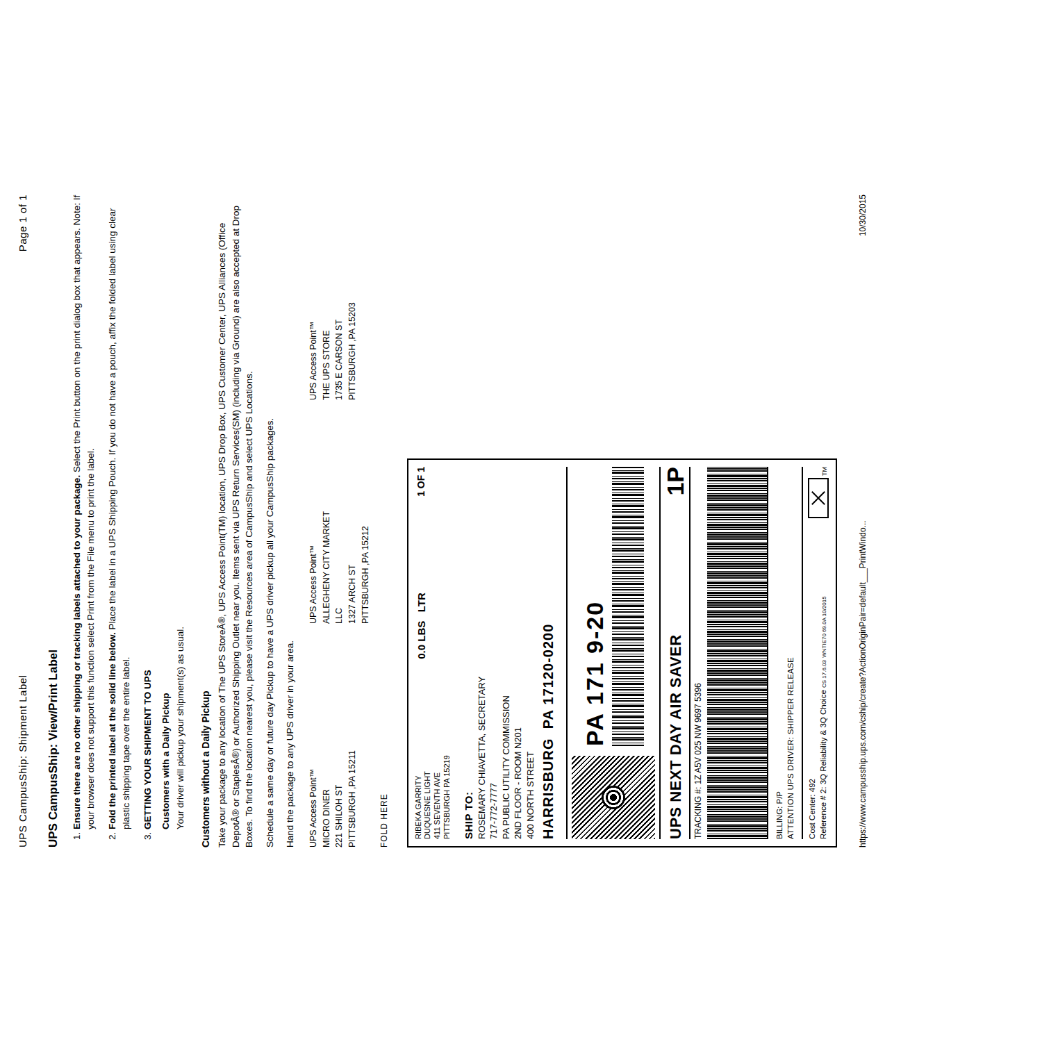UPS CampusShip: Shipment Label Page 1 of 1
UPS CampusShip: View/Print Label
Ensure there are no other shipping or tracking labels attached to your package. Select the Print button on the print dialog box that appears. Note: If your browser does not support this function select Print from the File menu to print the label.
Fold the printed label at the solid line below. Place the label in a UPS Shipping Pouch. If you do not have a pouch, affix the folded label using clear plastic shipping tape over the entire label.
GETTING YOUR SHIPMENT TO UPS
Customers with a Daily Pickup
Your driver will pickup your shipment(s) as usual.
Customers without a Daily Pickup
Take your package to any location of The UPS StoreÂ®, UPS Access Point(TM) location, UPS Drop Box, UPS Customer Center, UPS Alliances (Office DepotÂ® or StaplesÂ®) or Authorized Shipping Outlet near you. Items sent via UPS Return Services(SM) (including via Ground) are also accepted at Drop Boxes. To find the location nearest you, please visit the Resources area of CampusShip and select UPS Locations.
Schedule a same day or future day Pickup to have a UPS driver pickup all your CampusShip packages.
Hand the package to any UPS driver in your area.
UPS Access Point™
MICRO DINER
221 SHILOH ST
PITTSBURGH ,PA 15211
UPS Access Point™
ALLEGHENY CITY MARKET
LLC
1327 ARCH ST
PITTSBURGH ,PA 15212
UPS Access Point™
THE UPS STORE
1735 E CARSON ST
PITTSBURGH ,PA 15203
FOLD HERE
RIBEKA GARRITY
DUQUESNE LIGHT
411 SEVENTH AVE
PITTSBURGH PA 15219
0.0 LBS LTR
1 OF 1
SHIP TO:
ROSEMARY CHIAVETTA, SECRETARY
717-772-7777
PA PUBLIC UTILITY COMMISSION
2ND FLOOR - ROOM N201
400 NORTH STREET
HARRISBURG PA 17120-0200
PA 171 9-20
UPS NEXT DAY AIR SAVER
1P
TRACKING #: 1Z A5V 025 NW 9697 5396
BILLING: P/P
ATTENTION UPS DRIVER: SHIPPER RELEASE
Cost Center: 492
Reference # 2: 3Q Reliability & 3Q Choice CS 17.6.03 WNTIE70 69.0A 10/2015
TM
https://www.campusship.ups.com/cship/create?ActionOriginPair=default___PrintWindo... 10/30/2015